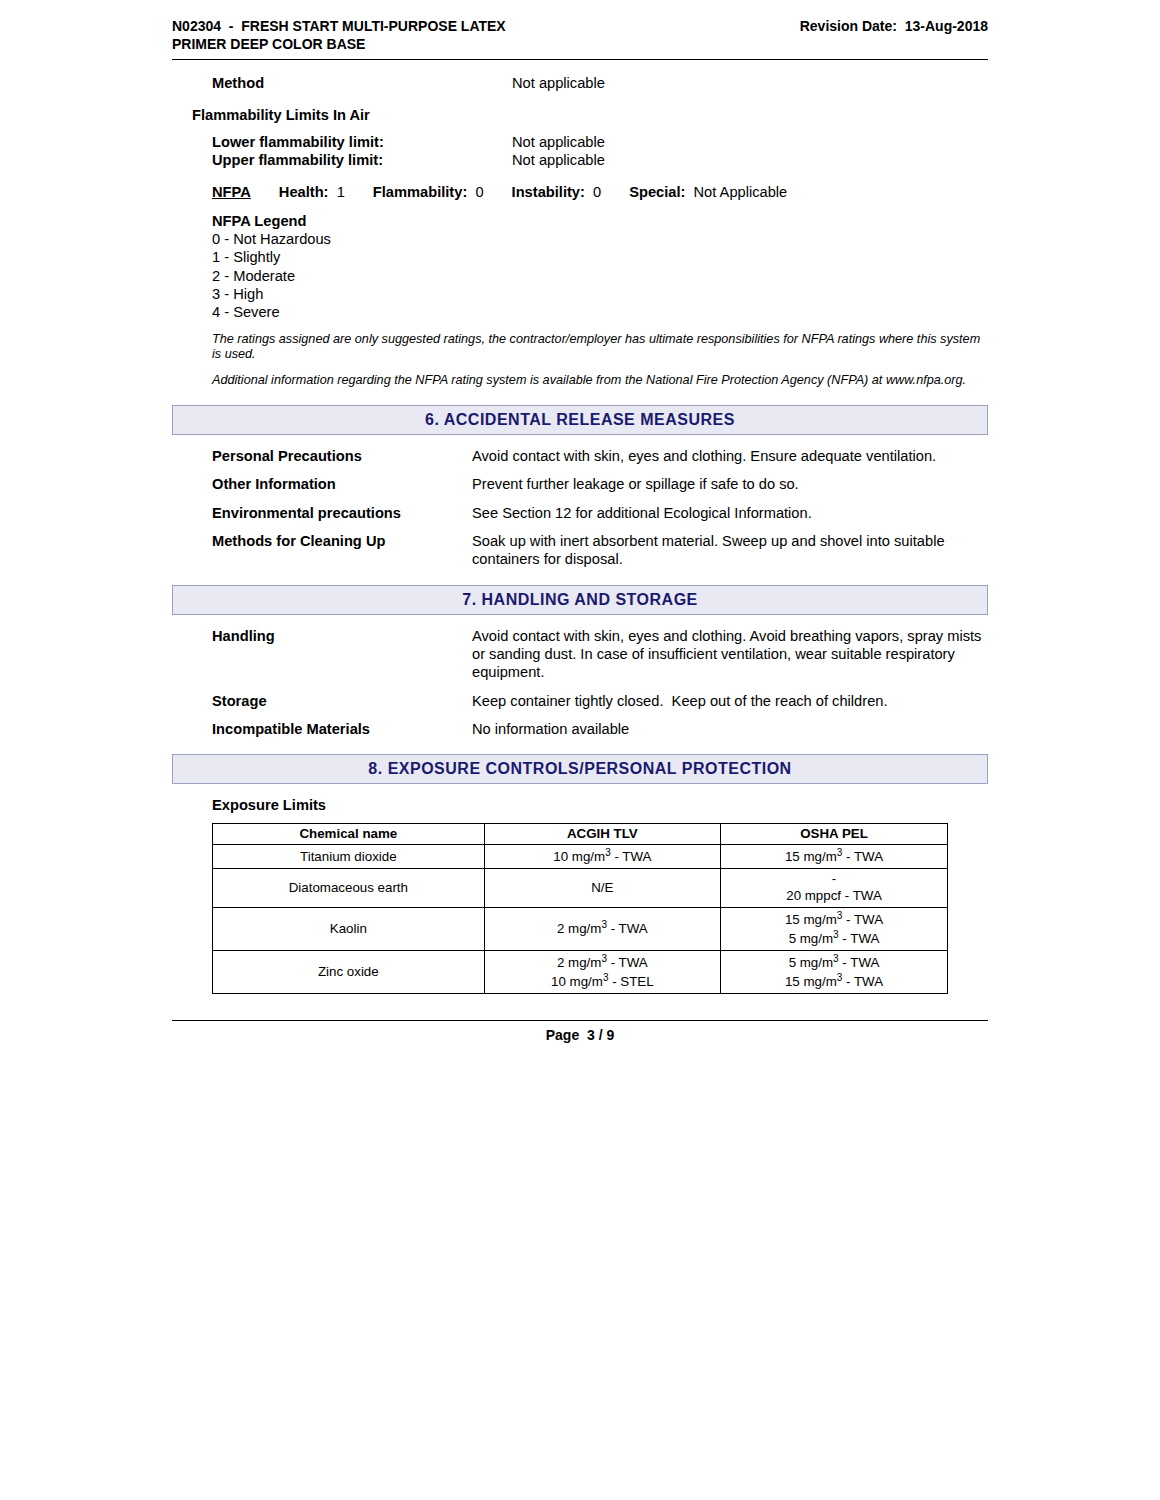N02304 - FRESH START MULTI-PURPOSE LATEX
PRIMER DEEP COLOR BASE
Revision Date: 13-Aug-2018
Method
Not applicable
Flammability Limits In Air
Lower flammability limit:
Not applicable
Upper flammability limit:
Not applicable
NFPA Health: 1 Flammability: 0 Instability: 0 Special: Not Applicable
NFPA Legend
0 - Not Hazardous
1 - Slightly
2 - Moderate
3 - High
4 - Severe
The ratings assigned are only suggested ratings, the contractor/employer has ultimate responsibilities for NFPA ratings where this system is used.
Additional information regarding the NFPA rating system is available from the National Fire Protection Agency (NFPA) at www.nfpa.org.
6. ACCIDENTAL RELEASE MEASURES
Personal Precautions
Avoid contact with skin, eyes and clothing. Ensure adequate ventilation.
Other Information
Prevent further leakage or spillage if safe to do so.
Environmental precautions
See Section 12 for additional Ecological Information.
Methods for Cleaning Up
Soak up with inert absorbent material. Sweep up and shovel into suitable containers for disposal.
7. HANDLING AND STORAGE
Handling
Avoid contact with skin, eyes and clothing. Avoid breathing vapors, spray mists or sanding dust. In case of insufficient ventilation, wear suitable respiratory equipment.
Storage
Keep container tightly closed. Keep out of the reach of children.
Incompatible Materials
No information available
8. EXPOSURE CONTROLS/PERSONAL PROTECTION
Exposure Limits
| Chemical name | ACGIH TLV | OSHA PEL |
| --- | --- | --- |
| Titanium dioxide | 10 mg/m 3 - TWA | 15 mg/m 3 - TWA |
| Diatomaceous earth | N/E | - 20 mppcf - TWA |
| Kaolin | 2 mg/m 3 - TWA | 15 mg/m 3 - TWA 5 mg/m 3 - TWA |
| Zinc oxide | 2 mg/m 3 - TWA 10 mg/m 3 - STEL | 5 mg/m 3 - TWA 15 mg/m 3 - TWA |
Page 3 / 9